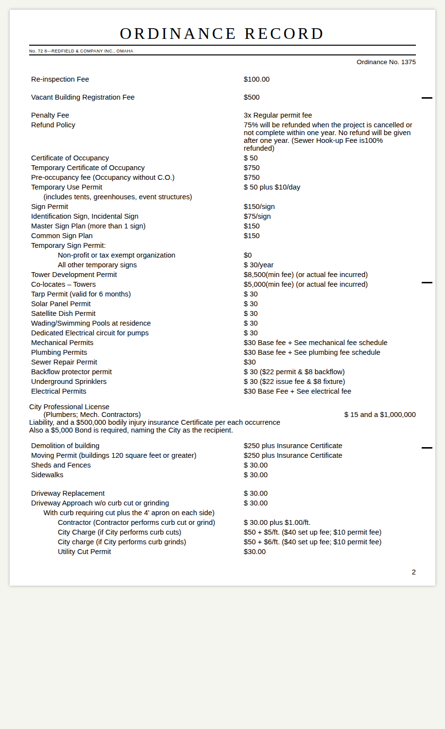ORDINANCE RECORD
No. 72 8—REDFIELD & COMPANY INC., OMAHA
Ordinance No. 1375
| Re-inspection Fee | $100.00 |
| Vacant Building Registration Fee | $500 |
| Penalty Fee | 3x Regular permit fee |
| Refund Policy | 75% will be refunded when the project is cancelled or not complete within one year. No refund will be given after one year. (Sewer Hook-up Fee is100% refunded) |
| Certificate of Occupancy | $ 50 |
| Temporary Certificate of Occupancy | $750 |
| Pre-occupancy fee (Occupancy without C.O.) | $750 |
| Temporary Use Permit | $ 50 plus $10/day |
| (includes tents, greenhouses, event structures) | |
| Sign Permit | $150/sign |
| Identification Sign, Incidental Sign | $75/sign |
| Master Sign Plan (more than 1 sign) | $150 |
| Common Sign Plan | $150 |
| Temporary Sign Permit: | |
| Non-profit or tax exempt organization | $0 |
| All other temporary signs | $ 30/year |
| Tower Development Permit | $8,500(min fee) (or actual fee incurred) |
| Co-locates – Towers | $5,000(min fee) (or actual fee incurred) |
| Tarp Permit (valid for 6 months) | $ 30 |
| Solar Panel Permit | $ 30 |
| Satellite Dish Permit | $ 30 |
| Wading/Swimming Pools at residence | $ 30 |
| Dedicated Electrical circuit for pumps | $ 30 |
| Mechanical Permits | $30 Base fee + See mechanical fee schedule |
| Plumbing Permits | $30 Base fee + See plumbing fee schedule |
| Sewer Repair Permit | $30 |
| Backflow protector permit | $ 30 ($22 permit & $8 backflow) |
| Underground Sprinklers | $ 30 ($22 issue fee & $8 fixture) |
| Electrical Permits | $30 Base Fee + See electrical fee |
City Professional License
(Plumbers; Mech. Contractors) $ 15 and a $1,000,000
Liability, and a $500,000 bodily injury insurance Certificate per each occurrence
Also a $5,000 Bond is required, naming the City as the recipient.
| Demolition of building | $250 plus Insurance Certificate |
| Moving Permit (buildings 120 square feet or greater) | $250 plus Insurance Certificate |
| Sheds and Fences | $ 30.00 |
| Sidewalks | $ 30.00 |
| Driveway Replacement | $ 30.00 |
| Driveway Approach w/o curb cut or grinding | $ 30.00 |
| With curb requiring cut plus the 4' apron on each side) | |
| Contractor (Contractor performs curb cut or grind) | $ 30.00 plus $1.00/ft. |
| City Charge (if City performs curb cuts) | $50 + $5/ft. ($40 set up fee; $10 permit fee) |
| City charge (if City performs curb grinds) | $50 + $6/ft. ($40 set up fee; $10 permit fee) |
| Utility Cut Permit | $30.00 |
2